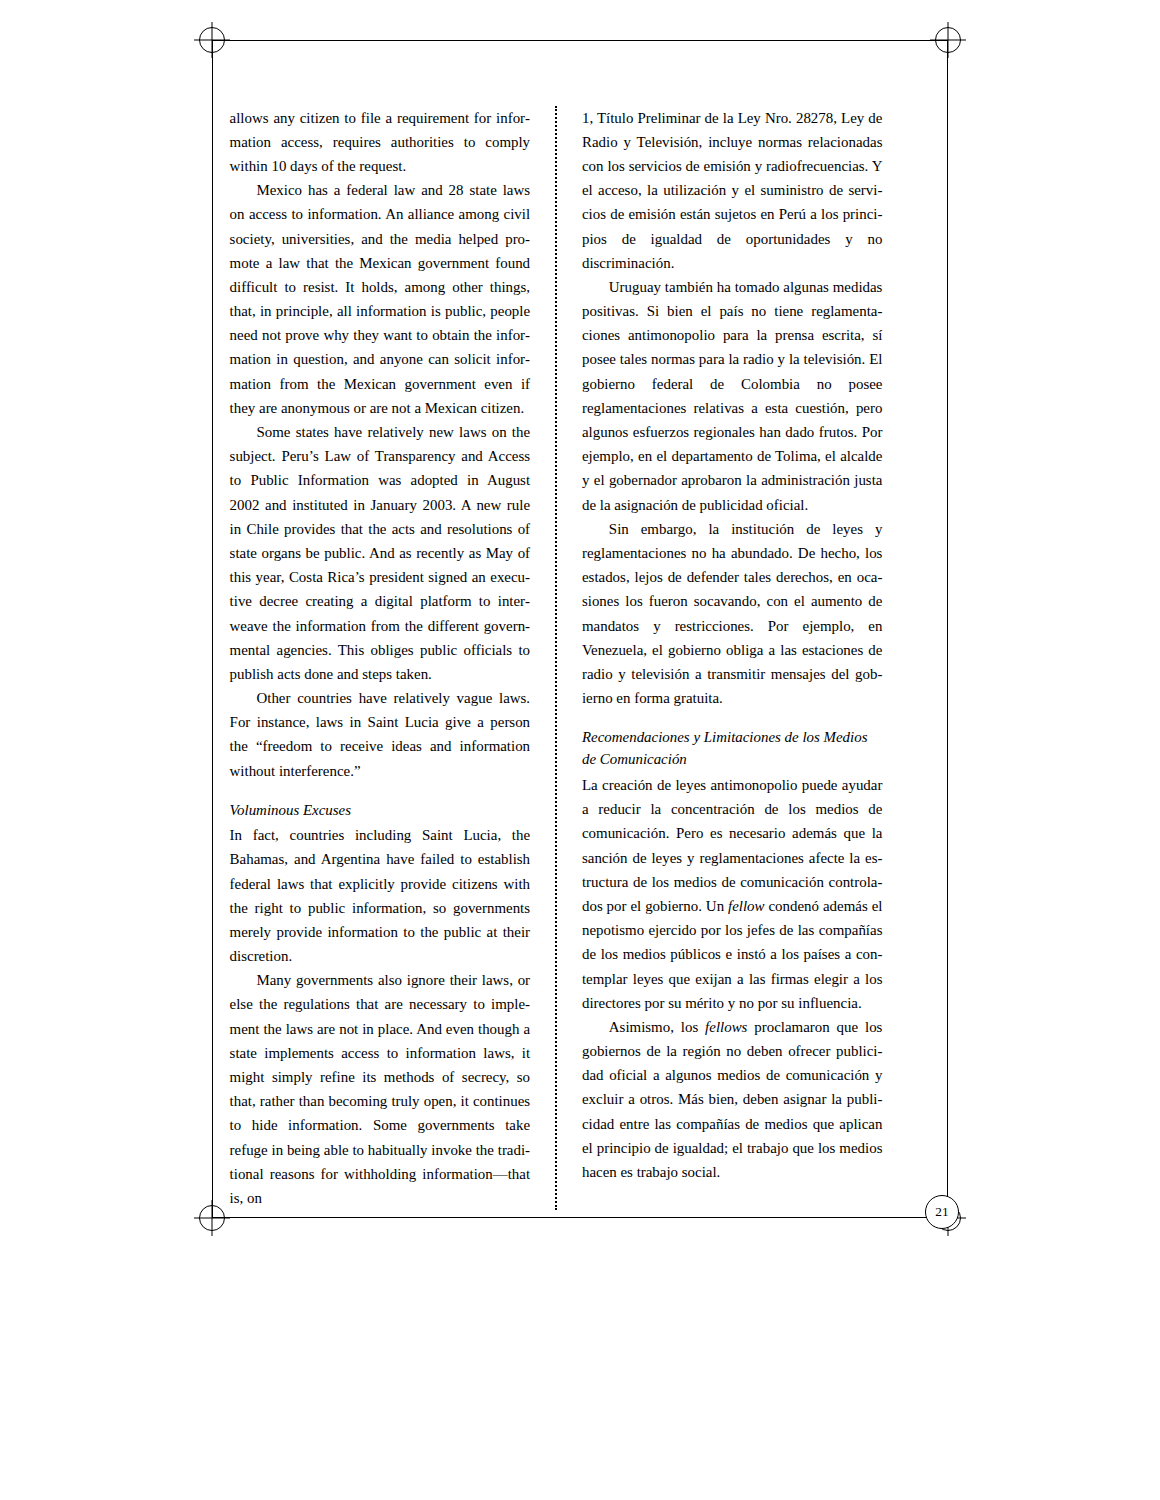allows any citizen to file a requirement for information access, requires authorities to comply within 10 days of the request.
Mexico has a federal law and 28 state laws on access to information. An alliance among civil society, universities, and the media helped promote a law that the Mexican government found difficult to resist. It holds, among other things, that, in principle, all information is public, people need not prove why they want to obtain the information in question, and anyone can solicit information from the Mexican government even if they are anonymous or are not a Mexican citizen.
Some states have relatively new laws on the subject. Peru’s Law of Transparency and Access to Public Information was adopted in August 2002 and instituted in January 2003. A new rule in Chile provides that the acts and resolutions of state organs be public. And as recently as May of this year, Costa Rica’s president signed an executive decree creating a digital platform to interweave the information from the different governmental agencies. This obliges public officials to publish acts done and steps taken.
Other countries have relatively vague laws. For instance, laws in Saint Lucia give a person the “freedom to receive ideas and information without interference.”
Voluminous Excuses
In fact, countries including Saint Lucia, the Bahamas, and Argentina have failed to establish federal laws that explicitly provide citizens with the right to public information, so governments merely provide information to the public at their discretion.
Many governments also ignore their laws, or else the regulations that are necessary to implement the laws are not in place. And even though a state implements access to information laws, it might simply refine its methods of secrecy, so that, rather than becoming truly open, it continues to hide information. Some governments take refuge in being able to habitually invoke the traditional reasons for withholding information—that is, on
1, Título Preliminar de la Ley Nro. 28278, Ley de Radio y Televisión, incluye normas relacionadas con los servicios de emisión y radiofrecuencias. Y el acceso, la utilización y el suministro de servicios de emisión están sujetos en Perú a los principios de igualdad de oportunidades y no discriminación.
Uruguay también ha tomado algunas medidas positivas. Si bien el país no tiene reglamentaciones antimonopolio para la prensa escrita, sí posee tales normas para la radio y la televisión. El gobierno federal de Colombia no posee reglamentaciones relativas a esta cuestión, pero algunos esfuerzos regionales han dado frutos. Por ejemplo, en el departamento de Tolima, el alcalde y el gobernador aprobaron la administración justa de la asignación de publicidad oficial.
Sin embargo, la institución de leyes y reglamentaciones no ha abundado. De hecho, los estados, lejos de defender tales derechos, en ocasiones los fueron socavando, con el aumento de mandatos y restricciones. Por ejemplo, en Venezuela, el gobierno obliga a las estaciones de radio y televisión a transmitir mensajes del gobierno en forma gratuita.
Recomendaciones y Limitaciones de los Medios de Comunicación
La creación de leyes antimonopolio puede ayudar a reducir la concentración de los medios de comunicación. Pero es necesario además que la sanción de leyes y reglamentaciones afecte la estructura de los medios de comunicación controlados por el gobierno. Un fellow condenó además el nepotismo ejercido por los jefes de las compañías de los medios públicos e instó a los países a contemplar leyes que exijan a las firmas elegir a los directores por su mérito y no por su influencia.
Asimismo, los fellows proclamaron que los gobiernos de la región no deben ofrecer publicidad oficial a algunos medios de comunicación y excluir a otros. Más bien, deben asignar la publicidad entre las compañías de medios que aplican el principio de igualdad; el trabajo que los medios hacen es trabajo social.
21